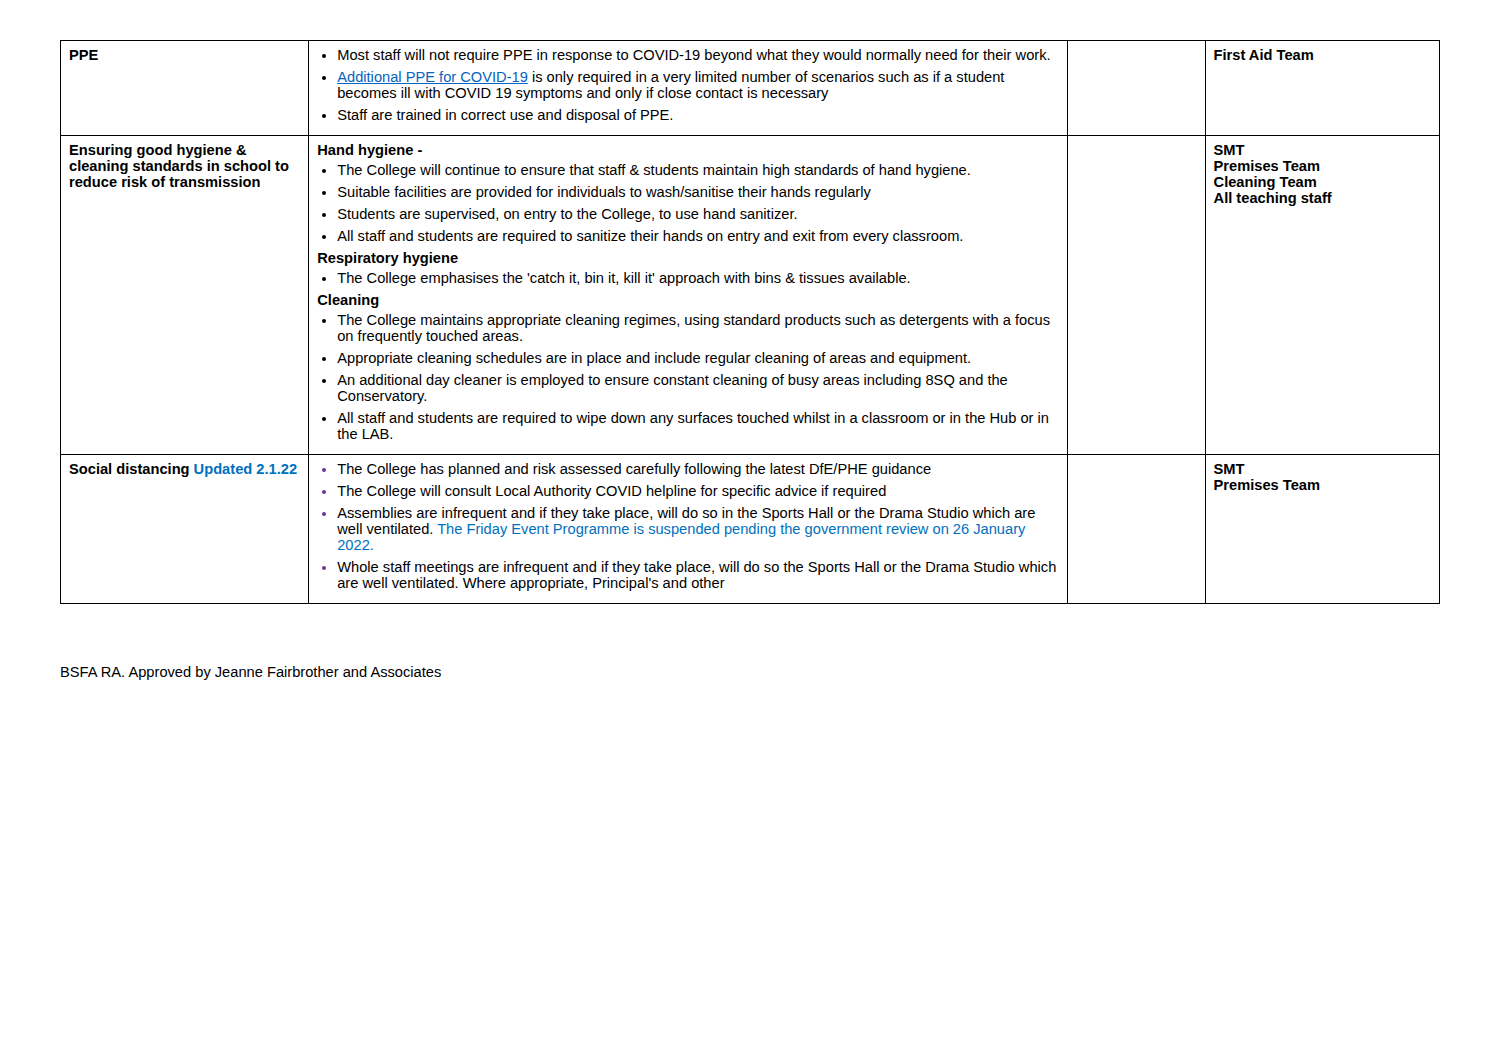| PPE | Most staff will not require PPE in response to COVID-19 beyond what they would normally need for their work. Additional PPE for COVID-19 is only required in a very limited number of scenarios such as if a student becomes ill with COVID 19 symptoms and only if close contact is necessary Staff are trained in correct use and disposal of PPE. | | First Aid Team |
| Ensuring good hygiene & cleaning standards in school to reduce risk of transmission | Hand hygiene - The College will continue to ensure that staff & students maintain high standards of hand hygiene. Suitable facilities are provided for individuals to wash/sanitise their hands regularly Students are supervised, on entry to the College, to use hand sanitizer. All staff and students are required to sanitize their hands on entry and exit from every classroom. Respiratory hygiene The College emphasises the 'catch it, bin it, kill it' approach with bins & tissues available. Cleaning The College maintains appropriate cleaning regimes, using standard products such as detergents with a focus on frequently touched areas. Appropriate cleaning schedules are in place and include regular cleaning of areas and equipment. An additional day cleaner is employed to ensure constant cleaning of busy areas including 8SQ and the Conservatory. All staff and students are required to wipe down any surfaces touched whilst in a classroom or in the Hub or in the LAB. | | SMT Premises Team Cleaning Team All teaching staff |
| Social distancing Updated 2.1.22 | The College has planned and risk assessed carefully following the latest DfE/PHE guidance The College will consult Local Authority COVID helpline for specific advice if required Assemblies are infrequent and if they take place, will do so in the Sports Hall or the Drama Studio which are well ventilated. The Friday Event Programme is suspended pending the government review on 26 January 2022. Whole staff meetings are infrequent and if they take place, will do so the Sports Hall or the Drama Studio which are well ventilated. Where appropriate, Principal's and other | | SMT Premises Team |
BSFA RA. Approved by Jeanne Fairbrother and Associates